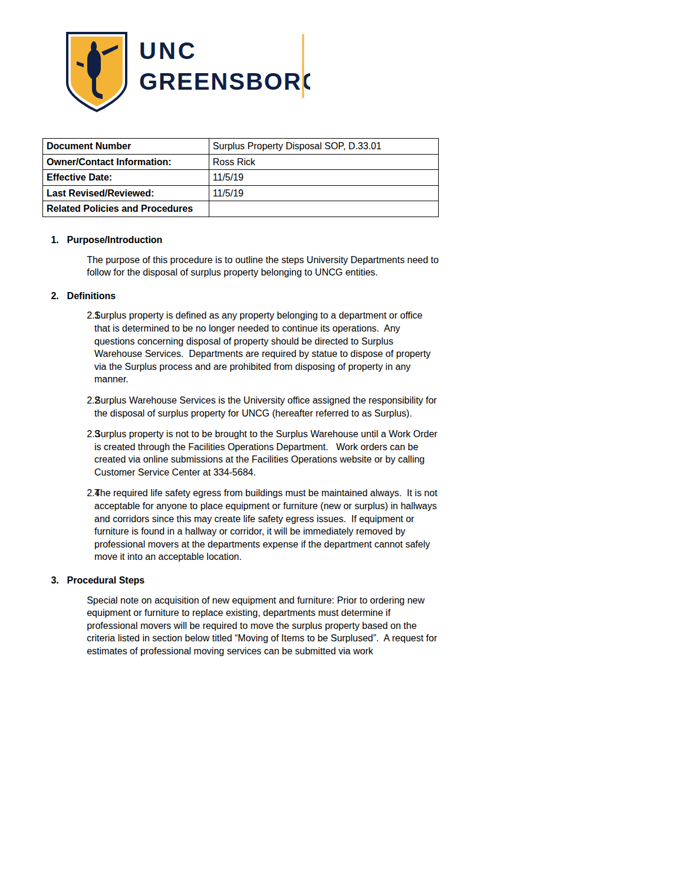UNC GREENSBORO
| Document Number | Surplus Property Disposal SOP, D.33.01 |
| Owner/Contact Information: | Ross Rick |
| Effective Date: | 11/5/19 |
| Last Revised/Reviewed: | 11/5/19 |
| Related Policies and Procedures | |
Purpose/Introduction
The purpose of this procedure is to outline the steps University Departments need to follow for the disposal of surplus property belonging to UNCG entities.
Definitions
2.1 Surplus property is defined as any property belonging to a department or office that is determined to be no longer needed to continue its operations. Any questions concerning disposal of property should be directed to Surplus Warehouse Services. Departments are required by statue to dispose of property via the Surplus process and are prohibited from disposing of property in any manner.
2.2 Surplus Warehouse Services is the University office assigned the responsibility for the disposal of surplus property for UNCG (hereafter referred to as Surplus).
2.3 Surplus property is not to be brought to the Surplus Warehouse until a Work Order is created through the Facilities Operations Department. Work orders can be created via online submissions at the Facilities Operations website or by calling Customer Service Center at 334-5684.
2.4 The required life safety egress from buildings must be maintained always. It is not acceptable for anyone to place equipment or furniture (new or surplus) in hallways and corridors since this may create life safety egress issues. If equipment or furniture is found in a hallway or corridor, it will be immediately removed by professional movers at the departments expense if the department cannot safely move it into an acceptable location.
Procedural Steps
Special note on acquisition of new equipment and furniture: Prior to ordering new equipment or furniture to replace existing, departments must determine if professional movers will be required to move the surplus property based on the criteria listed in section below titled “Moving of Items to be Surplused”. A request for estimates of professional moving services can be submitted via work